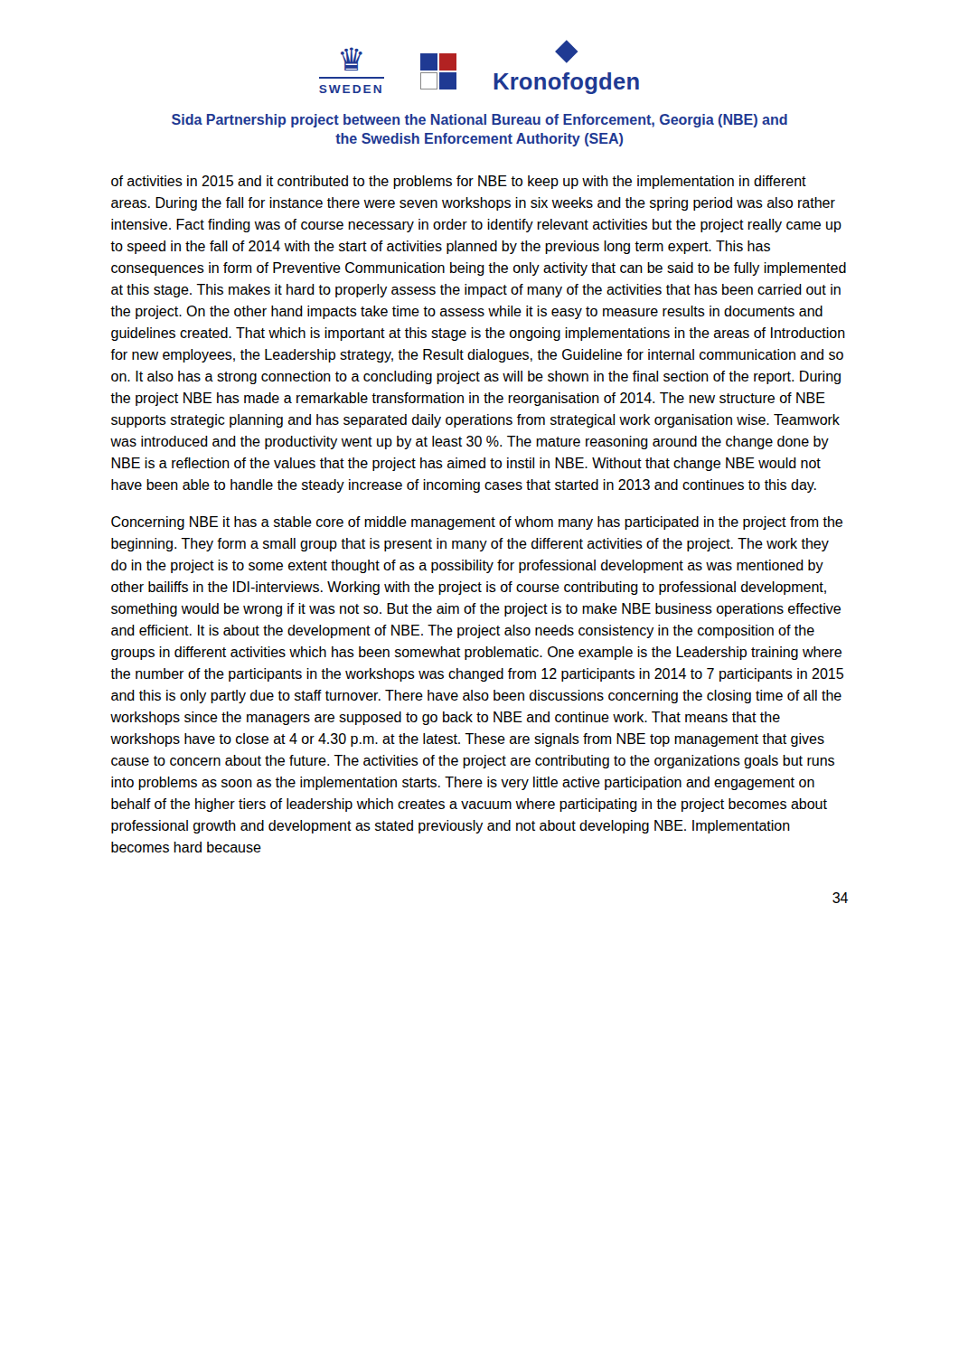♛ SWEDEN
Kronofogden
Sida Partnership project between the National Bureau of Enforcement, Georgia (NBE) and the Swedish Enforcement Authority (SEA)
of activities in 2015 and it contributed to the problems for NBE to keep up with the implementation in different areas. During the fall for instance there were seven workshops in six weeks and the spring period was also rather intensive. Fact finding was of course necessary in order to identify relevant activities but the project really came up to speed in the fall of 2014 with the start of activities planned by the previous long term expert. This has consequences in form of Preventive Communication being the only activity that can be said to be fully implemented at this stage. This makes it hard to properly assess the impact of many of the activities that has been carried out in the project. On the other hand impacts take time to assess while it is easy to measure results in documents and guidelines created. That which is important at this stage is the ongoing implementations in the areas of Introduction for new employees, the Leadership strategy, the Result dialogues, the Guideline for internal communication and so on. It also has a strong connection to a concluding project as will be shown in the final section of the report. During the project NBE has made a remarkable transformation in the reorganisation of 2014. The new structure of NBE supports strategic planning and has separated daily operations from strategical work organisation wise. Teamwork was introduced and the productivity went up by at least 30 %. The mature reasoning around the change done by NBE is a reflection of the values that the project has aimed to instil in NBE. Without that change NBE would not have been able to handle the steady increase of incoming cases that started in 2013 and continues to this day.
Concerning NBE it has a stable core of middle management of whom many has participated in the project from the beginning. They form a small group that is present in many of the different activities of the project. The work they do in the project is to some extent thought of as a possibility for professional development as was mentioned by other bailiffs in the IDI-interviews. Working with the project is of course contributing to professional development, something would be wrong if it was not so. But the aim of the project is to make NBE business operations effective and efficient. It is about the development of NBE. The project also needs consistency in the composition of the groups in different activities which has been somewhat problematic. One example is the Leadership training where the number of the participants in the workshops was changed from 12 participants in 2014 to 7 participants in 2015 and this is only partly due to staff turnover. There have also been discussions concerning the closing time of all the workshops since the managers are supposed to go back to NBE and continue work. That means that the workshops have to close at 4 or 4.30 p.m. at the latest. These are signals from NBE top management that gives cause to concern about the future. The activities of the project are contributing to the organizations goals but runs into problems as soon as the implementation starts. There is very little active participation and engagement on behalf of the higher tiers of leadership which creates a vacuum where participating in the project becomes about professional growth and development as stated previously and not about developing NBE. Implementation becomes hard because
34